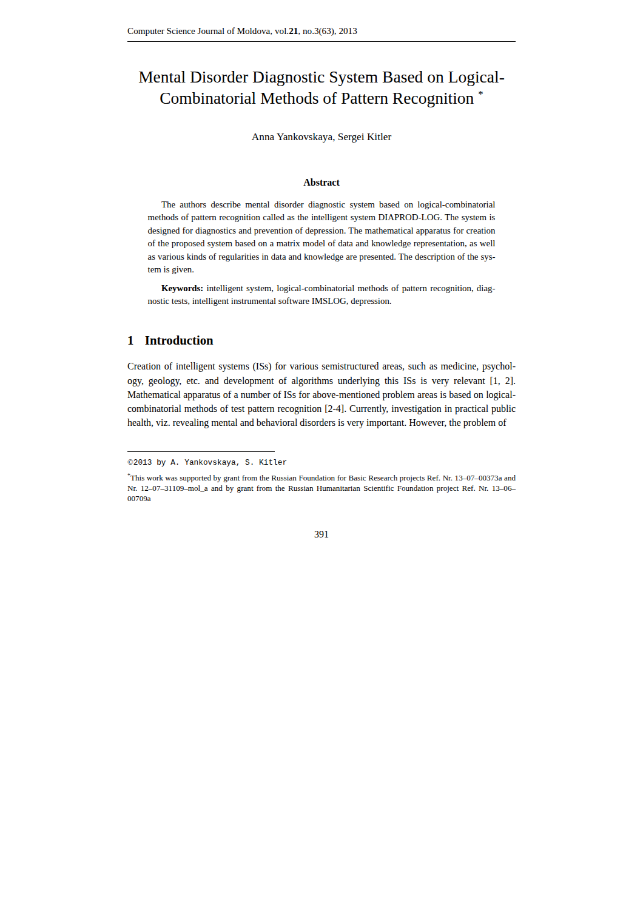Computer Science Journal of Moldova, vol.21, no.3(63), 2013
Mental Disorder Diagnostic System Based on Logical-Combinatorial Methods of Pattern Recognition *
Anna Yankovskaya, Sergei Kitler
Abstract
The authors describe mental disorder diagnostic system based on logical-combinatorial methods of pattern recognition called as the intelligent system DIAPROD-LOG. The system is designed for diagnostics and prevention of depression. The mathematical apparatus for creation of the proposed system based on a matrix model of data and knowledge representation, as well as various kinds of regularities in data and knowledge are presented. The description of the system is given.
Keywords: intelligent system, logical-combinatorial methods of pattern recognition, diagnostic tests, intelligent instrumental software IMSLOG, depression.
1 Introduction
Creation of intelligent systems (ISs) for various semistructured areas, such as medicine, psychology, geology, etc. and development of algorithms underlying this ISs is very relevant [1, 2]. Mathematical apparatus of a number of ISs for above-mentioned problem areas is based on logical-combinatorial methods of test pattern recognition [2-4]. Currently, investigation in practical public health, viz. revealing mental and behavioral disorders is very important. However, the problem of
©2013 by A. Yankovskaya, S. Kitler
*This work was supported by grant from the Russian Foundation for Basic Research projects Ref. Nr. 13–07–00373a and Nr. 12–07–31109–mol_a and by grant from the Russian Humanitarian Scientific Foundation project Ref. Nr. 13–06–00709a
391